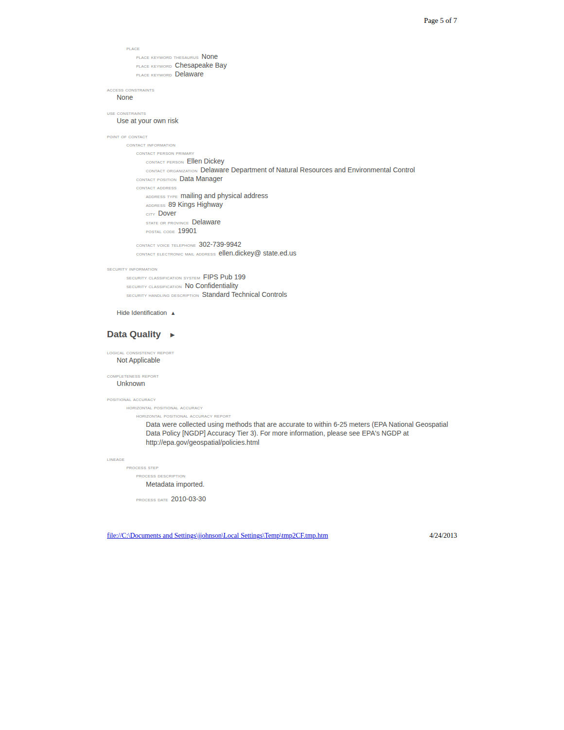Page 5 of 7
Place
Place Keyword Thesaurus None
Place Keyword Chesapeake Bay
Place Keyword Delaware
Access Constraints None
Use Constraints Use at your own risk
Point of Contact
Contact Information
Contact Person Primary
Contact Person Ellen Dickey
Contact Organization Delaware Department of Natural Resources and Environmental Control
Contact Position Data Manager
Contact Address
Address Type mailing and physical address
Address 89 Kings Highway
City Dover
State or Province Delaware
Postal Code 19901
Contact Voice Telephone 302-739-9942
Contact Electronic Mail Address ellen.dickey@ state.ed.us
Security Information
Security Classification System FIPS Pub 199
Security Classification No Confidentiality
Security Handling Description Standard Technical Controls
Hide Identification ▲
Data Quality ►
Logical Consistency Report Not Applicable
Completeness Report Unknown
Positional Accuracy
Horizontal Positional Accuracy
Horizontal Positional Accuracy Report
Data were collected using methods that are accurate to within 6-25 meters (EPA National Geospatial Data Policy [NGDP] Accuracy Tier 3). For more information, please see EPA's NGDP at http://epa.gov/geospatial/policies.html
Lineage
Process Step
Process Description
Metadata imported.
Process Date 2010-03-30
file://C:\Documents and Settings\jjohnson\Local Settings\Temp\tmp2CF.tmp.htm 4/24/2013